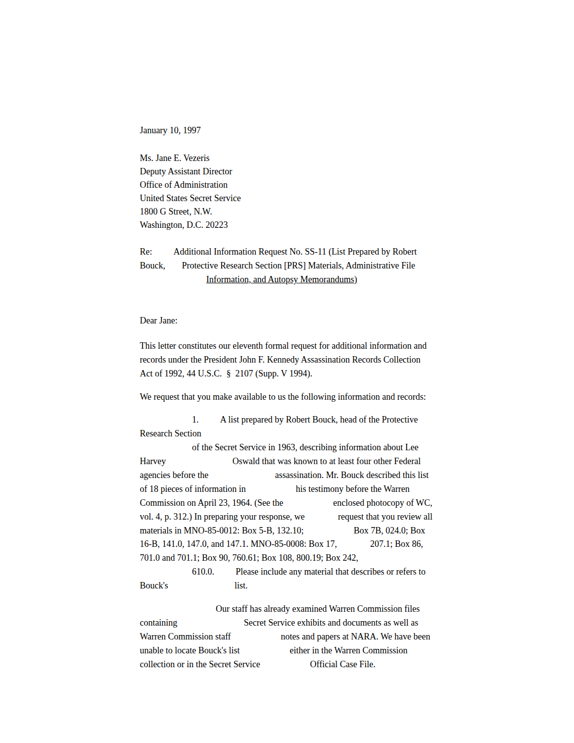January 10, 1997
Ms. Jane E. Vezeris
Deputy Assistant Director
Office of Administration
United States Secret Service
1800 G Street, N.W.
Washington, D.C. 20223
Re: Additional Information Request No. SS-11 (List Prepared by Robert Bouck, Protective Research Section [PRS] Materials, Administrative File Information, and Autopsy Memorandums)
Dear Jane:
This letter constitutes our eleventh formal request for additional information and records under the President John F. Kennedy Assassination Records Collection Act of 1992, 44 U.S.C. § 2107 (Supp. V 1994).
We request that you make available to us the following information and records:
1. A list prepared by Robert Bouck, head of the Protective Research Section
of the Secret Service in 1963, describing information about Lee Harvey Oswald that was known to at least four other Federal agencies before the assassination. Mr. Bouck described this list of 18 pieces of information in his testimony before the Warren Commission on April 23, 1964. (See the enclosed photocopy of WC, vol. 4, p. 312.) In preparing your response, we request that you review all materials in MNO-85-0012: Box 5-B, 132.10; Box 7B, 024.0; Box 16-B, 141.0, 147.0, and 147.1. MNO-85-0008: Box 17, 207.1; Box 86, 701.0 and 701.1; Box 90, 760.61; Box 108, 800.19; Box 242,
610.0. Please include any material that describes or refers to Bouck's list.
Our staff has already examined Warren Commission files containing Secret Service exhibits and documents as well as Warren Commission staff notes and papers at NARA. We have been unable to locate Bouck's list either in the Warren Commission collection or in the Secret Service Official Case File.